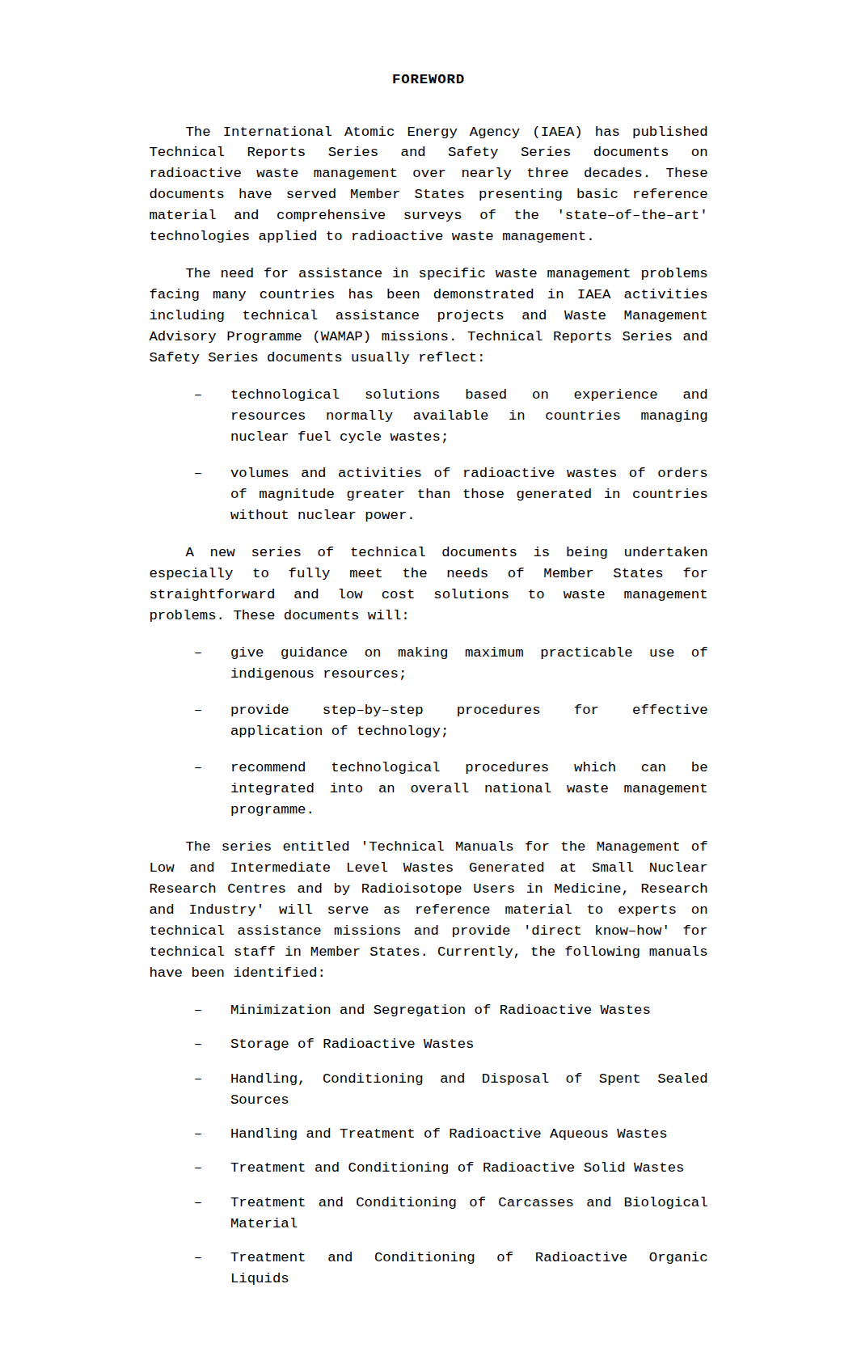FOREWORD
The International Atomic Energy Agency (IAEA) has published Technical Reports Series and Safety Series documents on radioactive waste management over nearly three decades. These documents have served Member States presenting basic reference material and comprehensive surveys of the 'state–of–the–art' technologies applied to radioactive waste management.
The need for assistance in specific waste management problems facing many countries has been demonstrated in IAEA activities including technical assistance projects and Waste Management Advisory Programme (WAMAP) missions. Technical Reports Series and Safety Series documents usually reflect:
technological solutions based on experience and resources normally available in countries managing nuclear fuel cycle wastes;
volumes and activities of radioactive wastes of orders of magnitude greater than those generated in countries without nuclear power.
A new series of technical documents is being undertaken especially to fully meet the needs of Member States for straightforward and low cost solutions to waste management problems. These documents will:
give guidance on making maximum practicable use of indigenous resources;
provide step–by–step procedures for effective application of technology;
recommend technological procedures which can be integrated into an overall national waste management programme.
The series entitled 'Technical Manuals for the Management of Low and Intermediate Level Wastes Generated at Small Nuclear Research Centres and by Radioisotope Users in Medicine, Research and Industry' will serve as reference material to experts on technical assistance missions and provide 'direct know–how' for technical staff in Member States. Currently, the following manuals have been identified:
Minimization and Segregation of Radioactive Wastes
Storage of Radioactive Wastes
Handling, Conditioning and Disposal of Spent Sealed Sources
Handling and Treatment of Radioactive Aqueous Wastes
Treatment and Conditioning of Radioactive Solid Wastes
Treatment and Conditioning of Carcasses and Biological Material
Treatment and Conditioning of Radioactive Organic Liquids